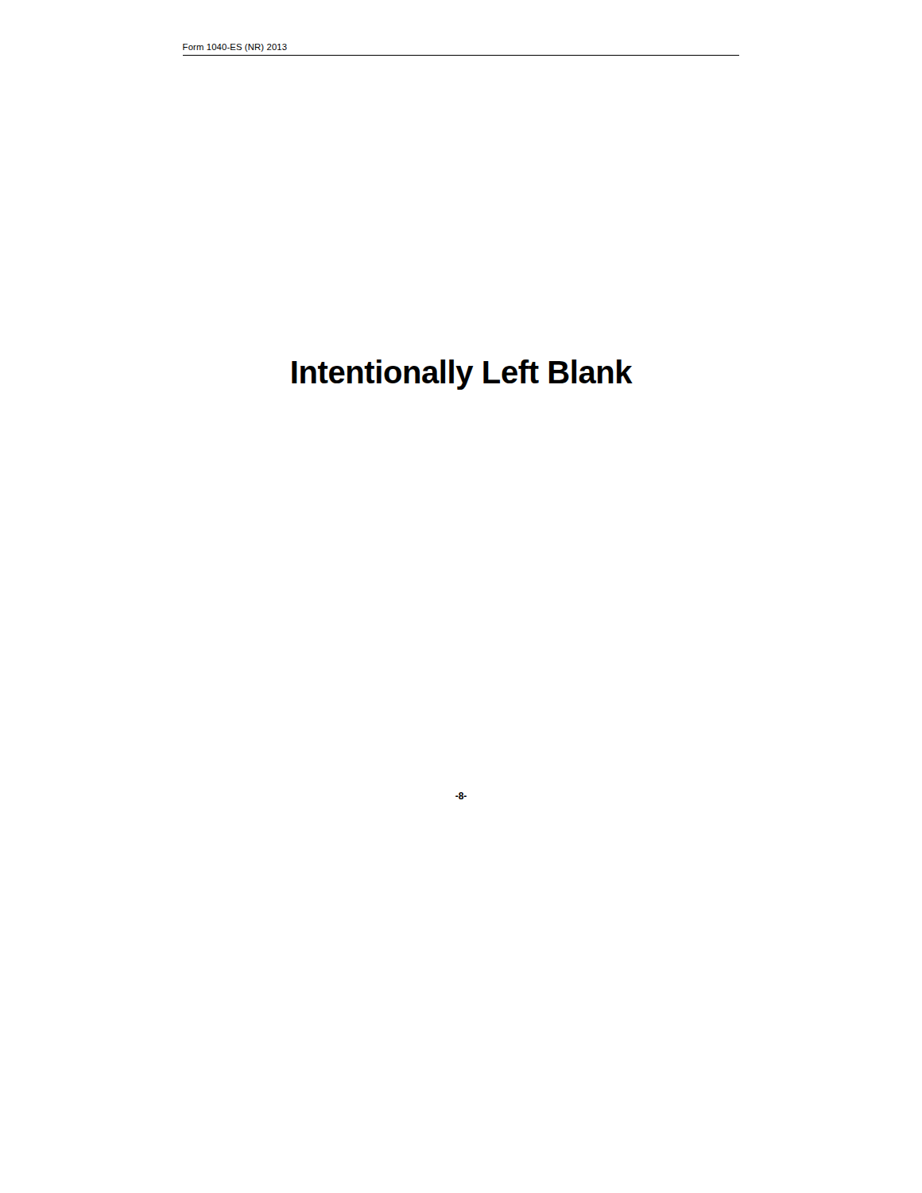Form 1040-ES (NR) 2013
Intentionally Left Blank
-8-